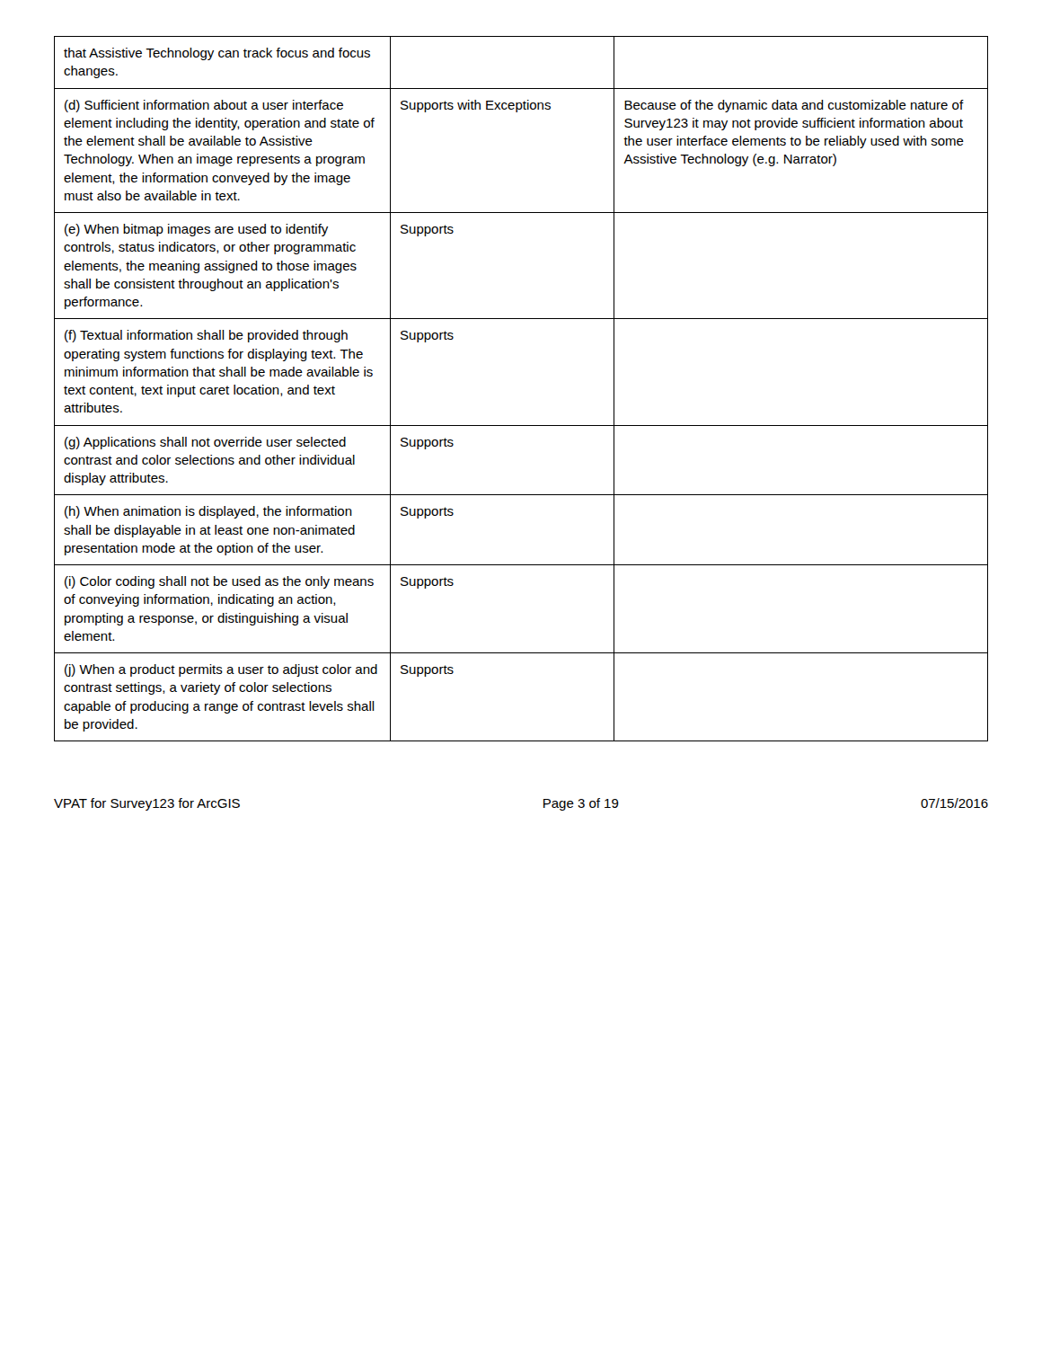| that Assistive Technology can track focus and focus changes. | | |
| (d) Sufficient information about a user interface element including the identity, operation and state of the element shall be available to Assistive Technology. When an image represents a program element, the information conveyed by the image must also be available in text. | Supports with Exceptions | Because of the dynamic data and customizable nature of Survey123 it may not provide sufficient information about the user interface elements to be reliably used with some Assistive Technology (e.g. Narrator) |
| (e) When bitmap images are used to identify controls, status indicators, or other programmatic elements, the meaning assigned to those images shall be consistent throughout an application's performance. | Supports | |
| (f) Textual information shall be provided through operating system functions for displaying text. The minimum information that shall be made available is text content, text input caret location, and text attributes. | Supports | |
| (g) Applications shall not override user selected contrast and color selections and other individual display attributes. | Supports | |
| (h) When animation is displayed, the information shall be displayable in at least one non-animated presentation mode at the option of the user. | Supports | |
| (i) Color coding shall not be used as the only means of conveying information, indicating an action, prompting a response, or distinguishing a visual element. | Supports | |
| (j) When a product permits a user to adjust color and contrast settings, a variety of color selections capable of producing a range of contrast levels shall be provided. | Supports | |
VPAT for Survey123 for ArcGIS Page 3 of 19 07/15/2016